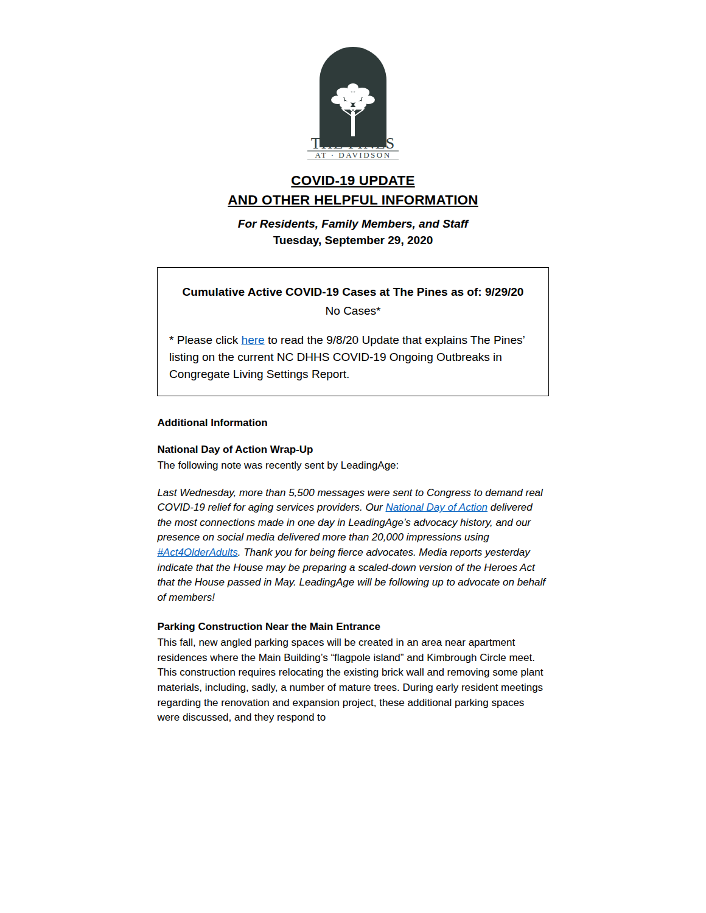THE PINES AT · DAVIDSON
COVID-19 UPDATE
AND OTHER HELPFUL INFORMATION
For Residents, Family Members, and Staff
Tuesday, September 29, 2020
Cumulative Active COVID-19 Cases at The Pines as of: 9/29/20
No Cases*
* Please click here to read the 9/8/20 Update that explains The Pines’ listing on the current NC DHHS COVID-19 Ongoing Outbreaks in Congregate Living Settings Report.
Additional Information
National Day of Action Wrap-Up
The following note was recently sent by LeadingAge:
Last Wednesday, more than 5,500 messages were sent to Congress to demand real COVID-19 relief for aging services providers. Our National Day of Action delivered the most connections made in one day in LeadingAge’s advocacy history, and our presence on social media delivered more than 20,000 impressions using #Act4OlderAdults. Thank you for being fierce advocates. Media reports yesterday indicate that the House may be preparing a scaled-down version of the Heroes Act that the House passed in May. LeadingAge will be following up to advocate on behalf of members!
Parking Construction Near the Main Entrance
This fall, new angled parking spaces will be created in an area near apartment residences where the Main Building’s “flagpole island” and Kimbrough Circle meet. This construction requires relocating the existing brick wall and removing some plant materials, including, sadly, a number of mature trees. During early resident meetings regarding the renovation and expansion project, these additional parking spaces were discussed, and they respond to